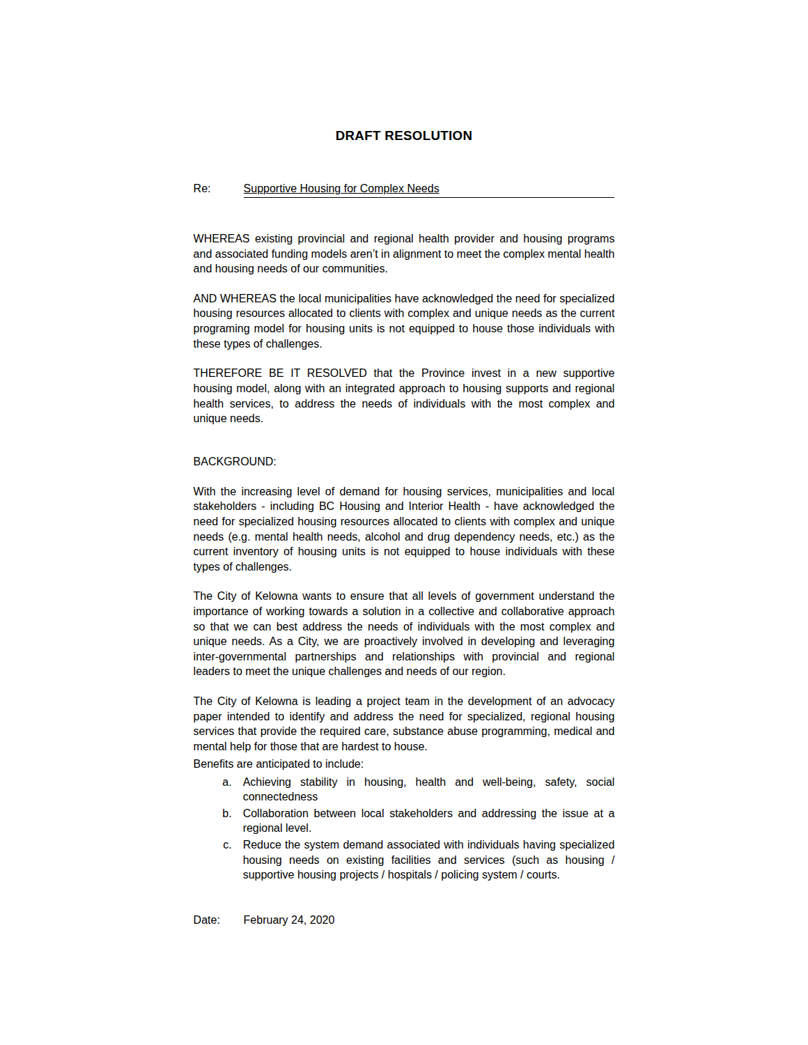DRAFT RESOLUTION
Re: Supportive Housing for Complex Needs
WHEREAS existing provincial and regional health provider and housing programs and associated funding models aren’t in alignment to meet the complex mental health and housing needs of our communities.
AND WHEREAS the local municipalities have acknowledged the need for specialized housing resources allocated to clients with complex and unique needs as the current programing model for housing units is not equipped to house those individuals with these types of challenges.
THEREFORE BE IT RESOLVED that the Province invest in a new supportive housing model, along with an integrated approach to housing supports and regional health services, to address the needs of individuals with the most complex and unique needs.
BACKGROUND:
With the increasing level of demand for housing services, municipalities and local stakeholders - including BC Housing and Interior Health - have acknowledged the need for specialized housing resources allocated to clients with complex and unique needs (e.g. mental health needs, alcohol and drug dependency needs, etc.) as the current inventory of housing units is not equipped to house individuals with these types of challenges.
The City of Kelowna wants to ensure that all levels of government understand the importance of working towards a solution in a collective and collaborative approach so that we can best address the needs of individuals with the most complex and unique needs. As a City, we are proactively involved in developing and leveraging inter-governmental partnerships and relationships with provincial and regional leaders to meet the unique challenges and needs of our region.
The City of Kelowna is leading a project team in the development of an advocacy paper intended to identify and address the need for specialized, regional housing services that provide the required care, substance abuse programming, medical and mental help for those that are hardest to house.
Benefits are anticipated to include:
Achieving stability in housing, health and well-being, safety, social connectedness
Collaboration between local stakeholders and addressing the issue at a regional level.
Reduce the system demand associated with individuals having specialized housing needs on existing facilities and services (such as housing / supportive housing projects / hospitals / policing system / courts.
Date: February 24, 2020